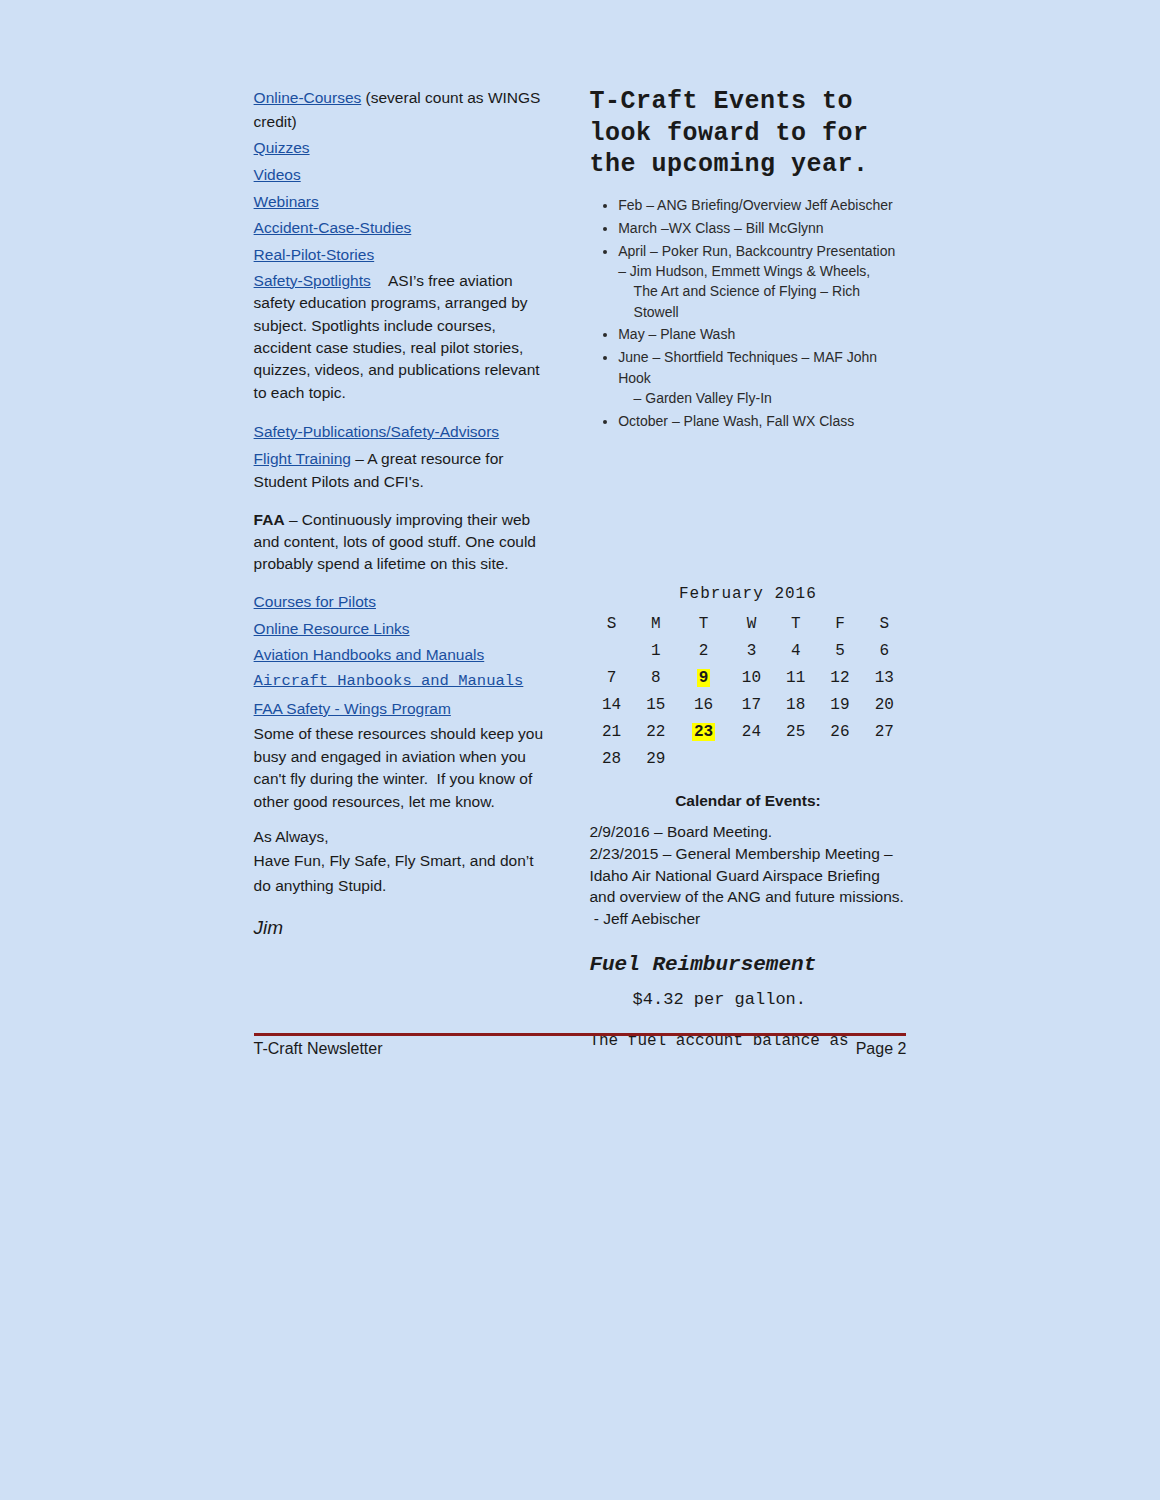Online-Courses (several count as WINGS credit)
Quizzes
Videos
Webinars
Accident-Case-Studies
Real-Pilot-Stories
Safety-Spotlights ASI’s free aviation safety education programs, arranged by subject. Spotlights include courses, accident case studies, real pilot stories, quizzes, videos, and publications relevant to each topic.
Safety-Publications/Safety-Advisors
Flight Training – A great resource for Student Pilots and CFI's.
FAA – Continuously improving their web and content, lots of good stuff. One could probably spend a lifetime on this site.
Courses for Pilots
Online Resource Links
Aviation Handbooks and Manuals
Aircraft Hanbooks and Manuals
FAA Safety - Wings Program
Some of these resources should keep you busy and engaged in aviation when you can't fly during the winter. If you know of other good resources, let me know.
As Always,
Have Fun, Fly Safe, Fly Smart, and don’t do anything Stupid.
Jim
T-Craft Events to look foward to for the upcoming year.
Feb – ANG Briefing/Overview Jeff Aebischer
March –WX Class – Bill McGlynn
April – Poker Run, Backcountry Presentation – Jim Hudson, Emmett Wings & Wheels,The Art and Science of Flying – Rich Stowell
May – Plane Wash
June – Shortfield Techniques – MAF John Hook– Garden Valley Fly-In
October – Plane Wash, Fall WX Class
February 2016
| S | M | T | W | T | F | S |
| --- | --- | --- | --- | --- | --- | --- |
| | 1 | 2 | 3 | 4 | 5 | 6 |
| 7 | 8 | 9 | 10 | 11 | 12 | 13 |
| 14 | 15 | 16 | 17 | 18 | 19 | 20 |
| 21 | 22 | 23 | 24 | 25 | 26 | 27 |
| 28 | 29 | | | | | |
Calendar of Events:
2/9/2016 – Board Meeting.
2/23/2015 – General Membership Meeting – Idaho Air National Guard Airspace Briefing and overview of the ANG and future missions. - Jeff Aebischer
Fuel Reimbursement
$4.32 per gallon.
The fuel account balance as
T-Craft Newsletter Page 2